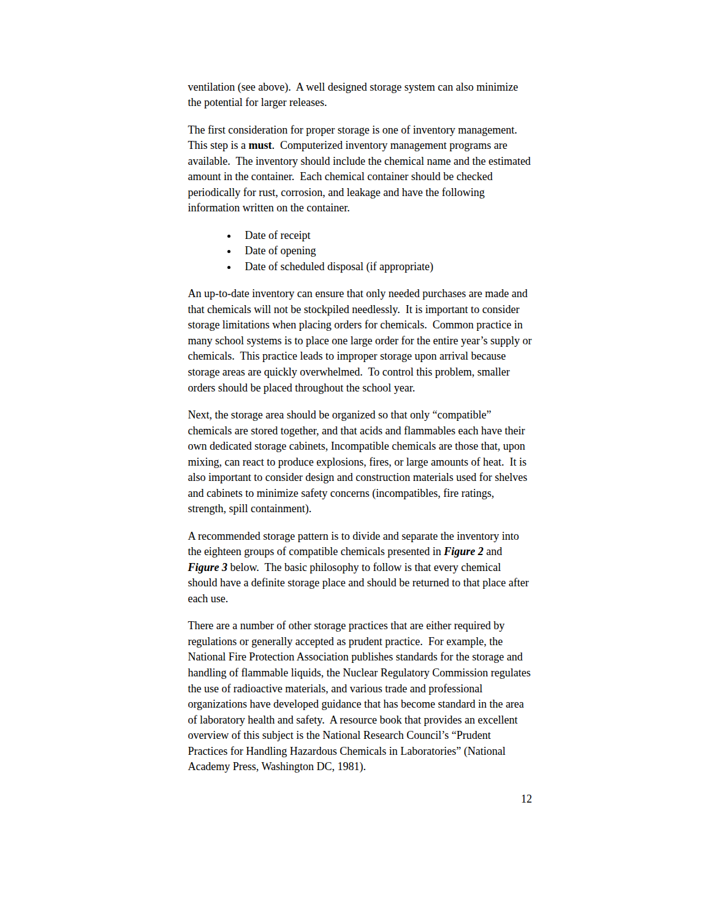ventilation (see above). A well designed storage system can also minimize the potential for larger releases.
The first consideration for proper storage is one of inventory management. This step is a must. Computerized inventory management programs are available. The inventory should include the chemical name and the estimated amount in the container. Each chemical container should be checked periodically for rust, corrosion, and leakage and have the following information written on the container.
Date of receipt
Date of opening
Date of scheduled disposal (if appropriate)
An up-to-date inventory can ensure that only needed purchases are made and that chemicals will not be stockpiled needlessly. It is important to consider storage limitations when placing orders for chemicals. Common practice in many school systems is to place one large order for the entire year’s supply or chemicals. This practice leads to improper storage upon arrival because storage areas are quickly overwhelmed. To control this problem, smaller orders should be placed throughout the school year.
Next, the storage area should be organized so that only “compatible” chemicals are stored together, and that acids and flammables each have their own dedicated storage cabinets, Incompatible chemicals are those that, upon mixing, can react to produce explosions, fires, or large amounts of heat. It is also important to consider design and construction materials used for shelves and cabinets to minimize safety concerns (incompatibles, fire ratings, strength, spill containment).
A recommended storage pattern is to divide and separate the inventory into the eighteen groups of compatible chemicals presented in Figure 2 and Figure 3 below. The basic philosophy to follow is that every chemical should have a definite storage place and should be returned to that place after each use.
There are a number of other storage practices that are either required by regulations or generally accepted as prudent practice. For example, the National Fire Protection Association publishes standards for the storage and handling of flammable liquids, the Nuclear Regulatory Commission regulates the use of radioactive materials, and various trade and professional organizations have developed guidance that has become standard in the area of laboratory health and safety. A resource book that provides an excellent overview of this subject is the National Research Council’s “Prudent Practices for Handling Hazardous Chemicals in Laboratories” (National Academy Press, Washington DC, 1981).
12